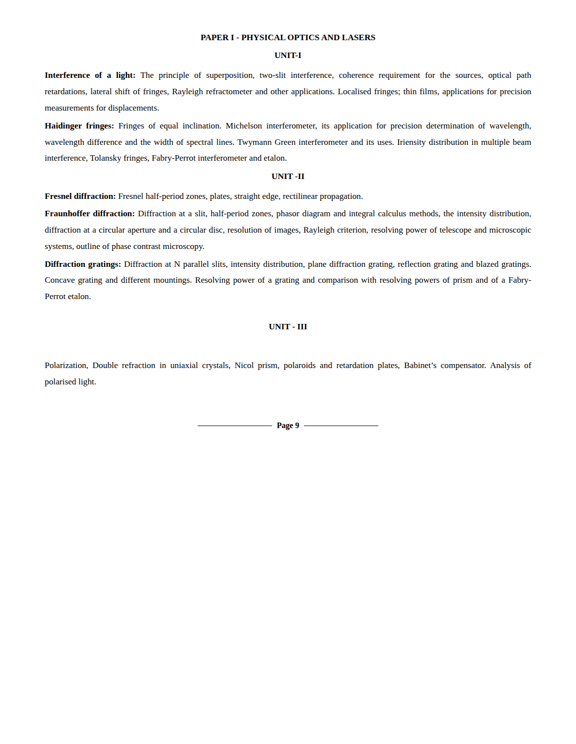PAPER I - PHYSICAL OPTICS AND LASERS
UNIT-I
Interference of a light: The principle of superposition, two-slit interference, coherence requirement for the sources, optical path retardations, lateral shift of fringes, Rayleigh refractometer and other applications. Localised fringes; thin films, applications for precision measurements for displacements.
Haidinger fringes: Fringes of equal inclination. Michelson interferometer, its application for precision determination of wavelength, wavelength difference and the width of spectral lines. Twymann Green interferometer and its uses. Iriensity distribution in multiple beam interference, Tolansky fringes, Fabry-Perrot interferometer and etalon.
UNIT -II
Fresnel diffraction: Fresnel half-period zones, plates, straight edge, rectilinear propagation.
Fraunhoffer diffraction: Diffraction at a slit, half-period zones, phasor diagram and integral calculus methods, the intensity distribution, diffraction at a circular aperture and a circular disc, resolution of images, Rayleigh criterion, resolving power of telescope and microscopic systems, outline of phase contrast microscopy.
Diffraction gratings: Diffraction at N parallel slits, intensity distribution, plane diffraction grating, reflection grating and blazed gratings. Concave grating and different mountings. Resolving power of a grating and comparison with resolving powers of prism and of a Fabry-Perrot etalon.
UNIT - III
Polarization, Double refraction in uniaxial crystals, Nicol prism, polaroids and retardation plates, Babinet’s compensator. Analysis of polarised light.
Page 9